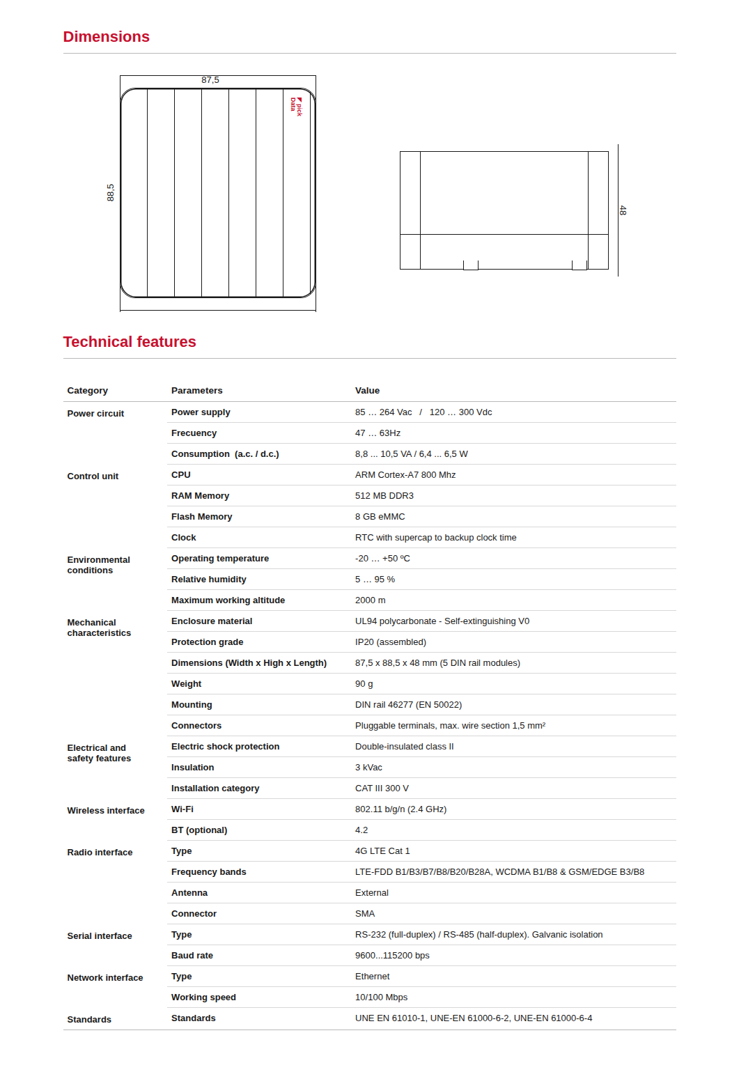Dimensions
87,5
88,5
pick
Data
48
Technical features
| Category | Parameters | Value |
| --- | --- | --- |
| Power circuit | Power supply | 85 … 264 Vac / 120 … 300 Vdc |
| Frecuency | 47 … 63Hz |
| Consumption (a.c. / d.c.) | 8,8 ... 10,5 VA / 6,4 ... 6,5 W |
| Control unit | CPU | ARM Cortex-A7 800 Mhz |
| RAM Memory | 512 MB DDR3 |
| Flash Memory | 8 GB eMMC |
| Clock | RTC with supercap to backup clock time |
| Environmental conditions | Operating temperature | -20 … +50 ºC |
| Relative humidity | 5 … 95 % |
| Maximum working altitude | 2000 m |
| Mechanical characteristics | Enclosure material | UL94 polycarbonate - Self-extinguishing V0 |
| Protection grade | IP20 (assembled) |
| Dimensions (Width x High x Length) | 87,5 x 88,5 x 48 mm (5 DIN rail modules) |
| Weight | 90 g |
| Mounting | DIN rail 46277 (EN 50022) |
| Connectors | Pluggable terminals, max. wire section 1,5 mm² |
| Electrical and safety features | Electric shock protection | Double-insulated class II |
| Insulation | 3 kVac |
| Installation category | CAT III 300 V |
| Wireless interface | Wi-Fi | 802.11 b/g/n (2.4 GHz) |
| BT (optional) | 4.2 |
| Radio interface | Type | 4G LTE Cat 1 |
| Frequency bands | LTE-FDD B1/B3/B7/B8/B20/B28A, WCDMA B1/B8 & GSM/EDGE B3/B8 |
| Antenna | External |
| Connector | SMA |
| Serial interface | Type | RS-232 (full-duplex) / RS-485 (half-duplex). Galvanic isolation |
| Baud rate | 9600...115200 bps |
| Network interface | Type | Ethernet |
| Working speed | 10/100 Mbps |
| Standards | Standards | UNE EN 61010-1, UNE-EN 61000-6-2, UNE-EN 61000-6-4 |